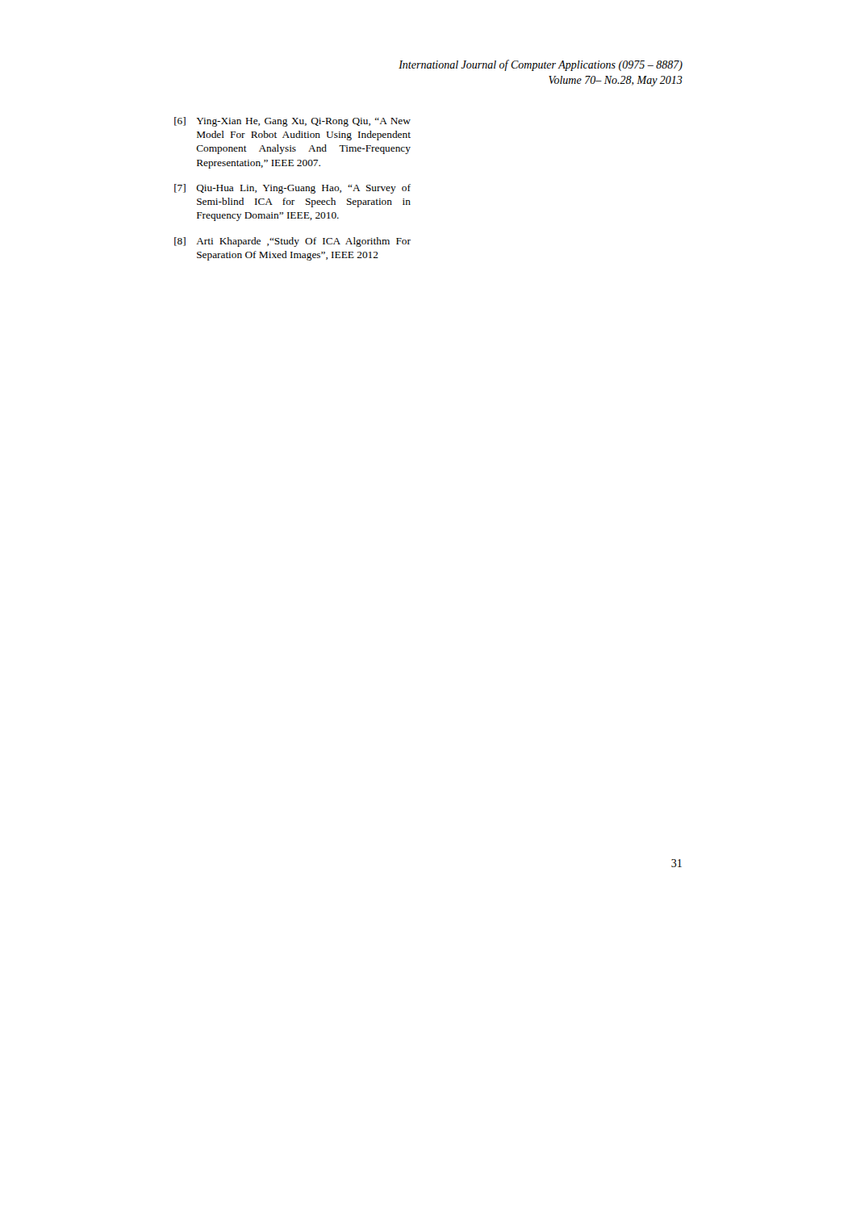International Journal of Computer Applications (0975 – 8887)
Volume 70– No.28, May 2013
[6] Ying-Xian He, Gang Xu, Qi-Rong Qiu, “A New Model For Robot Audition Using Independent Component Analysis And Time-Frequency Representation,” IEEE 2007.
[7] Qiu-Hua Lin, Ying-Guang Hao, “A Survey of Semi-blind ICA for Speech Separation in Frequency Domain” IEEE, 2010.
[8] Arti Khaparde ,“Study Of ICA Algorithm For Separation Of Mixed Images”, IEEE 2012
31